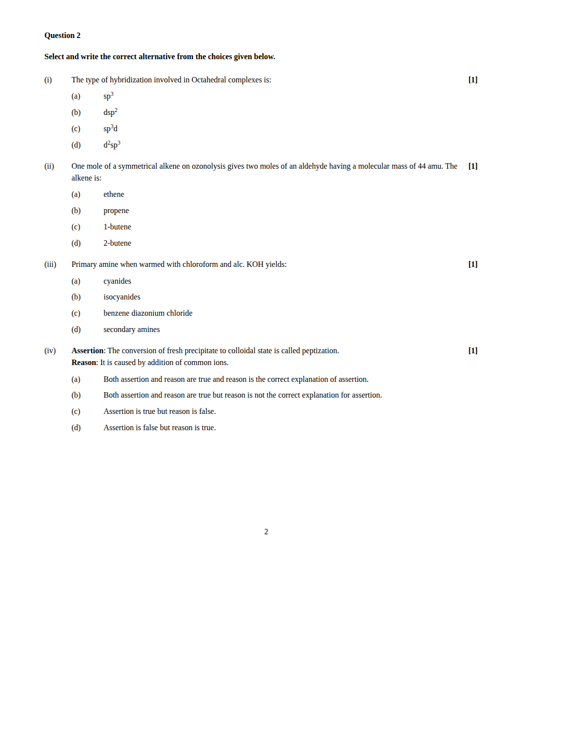Question 2
Select and write the correct alternative from the choices given below.
(i)
The type of hybridization involved in Octahedral complexes is:
[1]
(a) sp3
(b) dsp2
(c) sp3d
(d) d2sp3
(ii)
One mole of a symmetrical alkene on ozonolysis gives two moles of an aldehyde having a molecular mass of 44 amu. The alkene is:
[1]
(a) ethene
(b) propene
(c) 1-butene
(d) 2-butene
(iii)
Primary amine when warmed with chloroform and alc. KOH yields:
[1]
(a) cyanides
(b) isocyanides
(c) benzene diazonium chloride
(d) secondary amines
(iv)
Assertion: The conversion of fresh precipitate to colloidal state is called peptization.
Reason: It is caused by addition of common ions.
[1]
(a) Both assertion and reason are true and reason is the correct explanation of assertion.
(b) Both assertion and reason are true but reason is not the correct explanation for assertion.
(c) Assertion is true but reason is false.
(d) Assertion is false but reason is true.
2